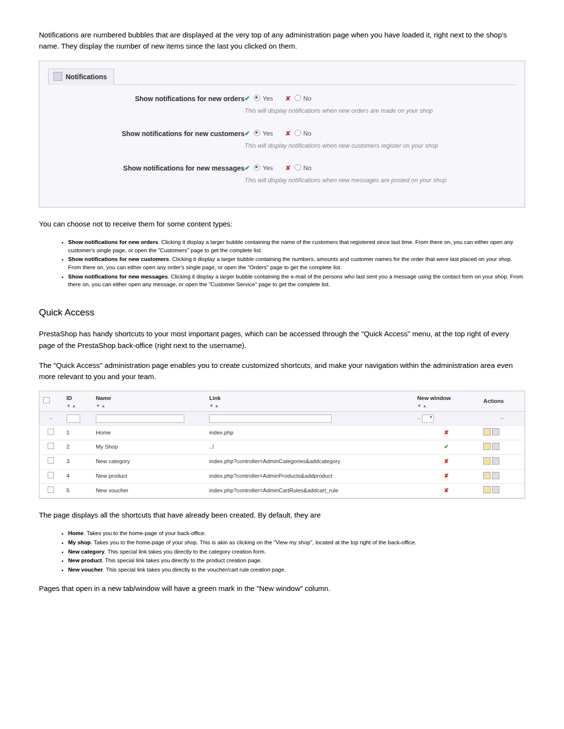Notifications are numbered bubbles that are displayed at the very top of any administration page when you have loaded it, right next to the shop's name. They display the number of new items since the last you clicked on them.
Notifications
| Show notifications for new orders | ✔ Yes ✘ No This will display notifications when new orders are made on your shop |
| Show notifications for new customers | ✔ Yes ✘ No This will display notifications when new customers register on your shop |
| Show notifications for new messages | ✔ Yes ✘ No This will display notifications when new messages are posted on your shop |
You can choose not to receive them for some content types:
Show notifications for new orders. Clicking it display a larger bubble containing the name of the customers that registered since last time. From there on, you can either open any customer's single page, or open the "Customers" page to get the complete list.
Show notifications for new customers. Clicking it display a larger bubble containing the numbers, amounts and customer names for the order that were last placed on your shop. From there on, you can either open any order's single page, or open the "Orders" page to get the complete list.
Show notifications for new messages. Clicking it display a larger bubble containing the e-mail of the persons who last sent you a message using the contact form on your shop. From there on, you can either open any message, or open the "Customer Service" page to get the complete list.
Quick Access
PrestaShop has handy shortcuts to your most important pages, which can be accessed through the "Quick Access" menu, at the top right of every page of the PrestaShop back-office (right next to the username).
The "Quick Access" administration page enables you to create customized shortcuts, and make your navigation within the administration area even more relevant to you and your team.
| | ID ▼▲ | Name ▼▲ | Link ▼▲ | New window ▼▲ | Actions |
| --- | --- | --- | --- | --- | --- |
| – | | | | – | – |
| | 1 | Home | index.php | ✘ | |
| | 2 | My Shop | ../ | ✔ | |
| | 3 | New category | index.php?controller=AdminCategories&addcategory | ✘ | |
| | 4 | New product | index.php?controller=AdminProducts&addproduct | ✘ | |
| | 5 | New voucher | index.php?controller=AdminCartRules&addcart_rule | ✘ | |
The page displays all the shortcuts that have already been created. By default, they are
Home. Takes you to the home-page of your back-office.
My shop. Takes you to the home-page of your shop. This is akin as clicking on the "View my shop", located at the top right of the back-office.
New category. This special link takes you directly to the category creation form.
New product. This special link takes you directly to the product creation page.
New voucher. This special link takes you directly to the voucher/cart rule creation page.
Pages that open in a new tab/window will have a green mark in the "New window" column.